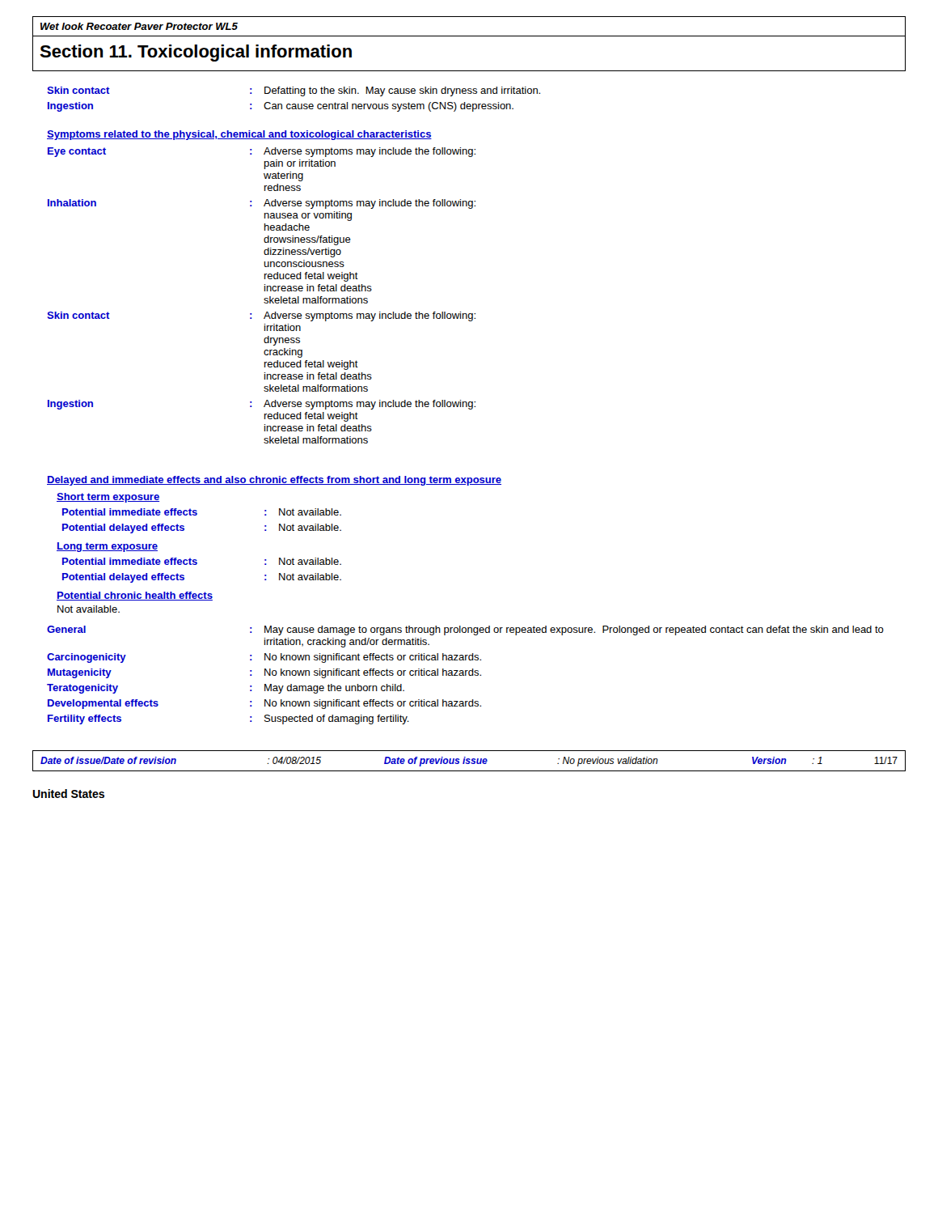Wet look Recoater Paver Protector WL5
Section 11. Toxicological information
| Skin contact | : | Defatting to the skin. May cause skin dryness and irritation. |
| Ingestion | : | Can cause central nervous system (CNS) depression. |
Symptoms related to the physical, chemical and toxicological characteristics
| Eye contact | : | Adverse symptoms may include the following: pain or irritation watering redness |
| Inhalation | : | Adverse symptoms may include the following: nausea or vomiting headache drowsiness/fatigue dizziness/vertigo unconsciousness reduced fetal weight increase in fetal deaths skeletal malformations |
| Skin contact | : | Adverse symptoms may include the following: irritation dryness cracking reduced fetal weight increase in fetal deaths skeletal malformations |
| Ingestion | : | Adverse symptoms may include the following: reduced fetal weight increase in fetal deaths skeletal malformations |
Delayed and immediate effects and also chronic effects from short and long term exposure
Short term exposure
| Potential immediate effects | : | Not available. |
| Potential delayed effects | : | Not available. |
Long term exposure
| Potential immediate effects | : | Not available. |
| Potential delayed effects | : | Not available. |
Potential chronic health effects
Not available.
| General | : | May cause damage to organs through prolonged or repeated exposure. Prolonged or repeated contact can defat the skin and lead to irritation, cracking and/or dermatitis. |
| Carcinogenicity | : | No known significant effects or critical hazards. |
| Mutagenicity | : | No known significant effects or critical hazards. |
| Teratogenicity | : | May damage the unborn child. |
| Developmental effects | : | No known significant effects or critical hazards. |
| Fertility effects | : | Suspected of damaging fertility. |
| Date of issue/Date of revision | : 04/08/2015 | Date of previous issue | : No previous validation | Version | : 1 | 11/17 |
United States